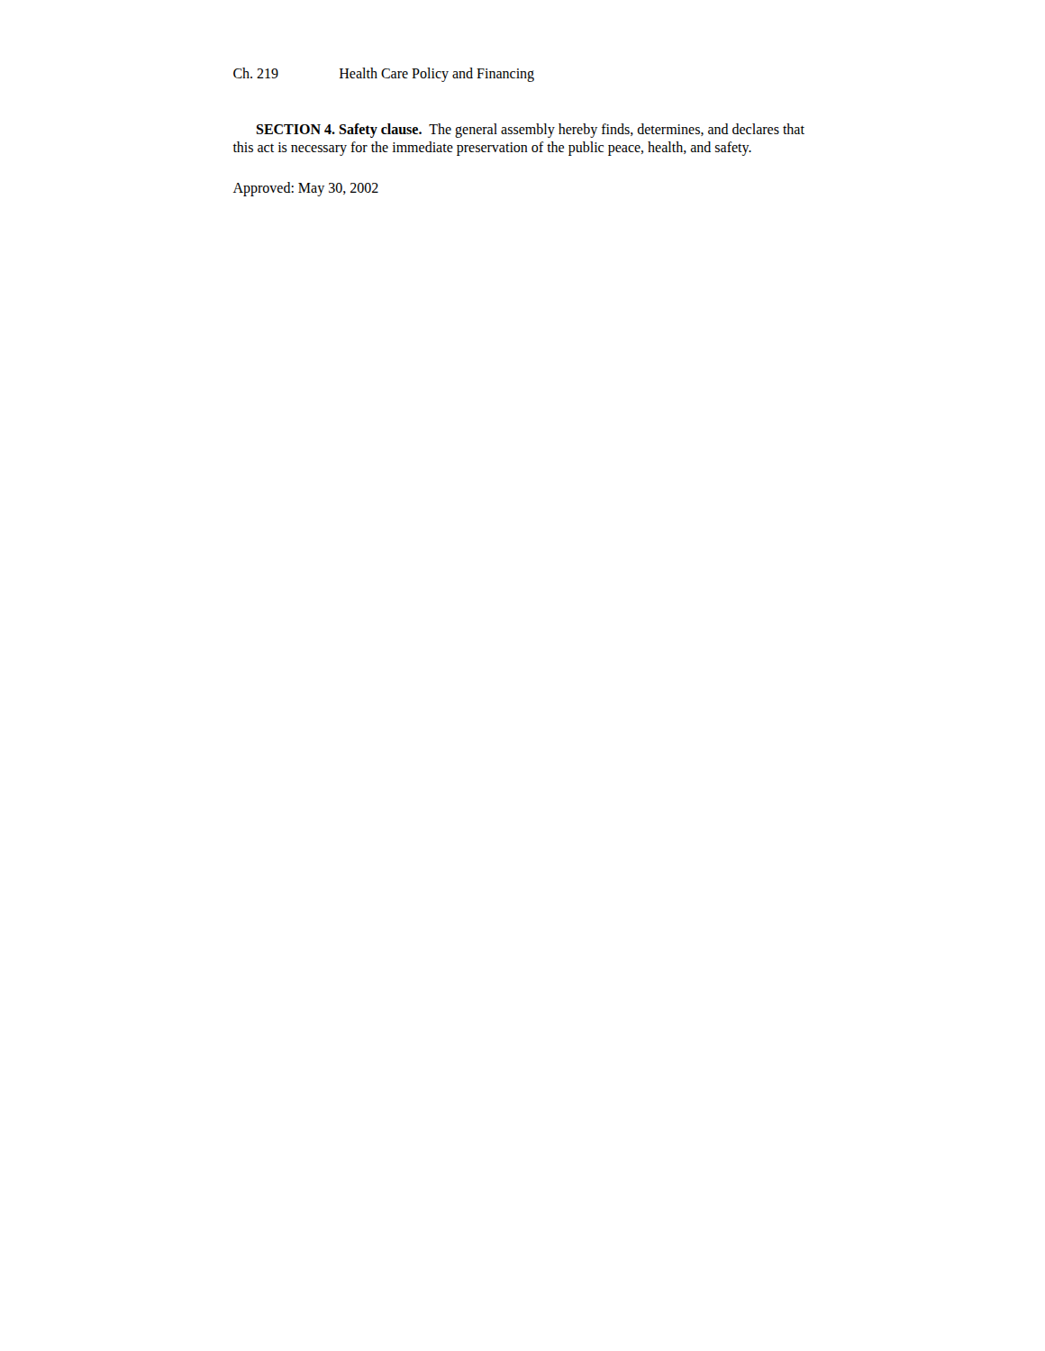Ch. 219 Health Care Policy and Financing
SECTION 4. Safety clause. The general assembly hereby finds, determines, and declares that this act is necessary for the immediate preservation of the public peace, health, and safety.
Approved: May 30, 2002